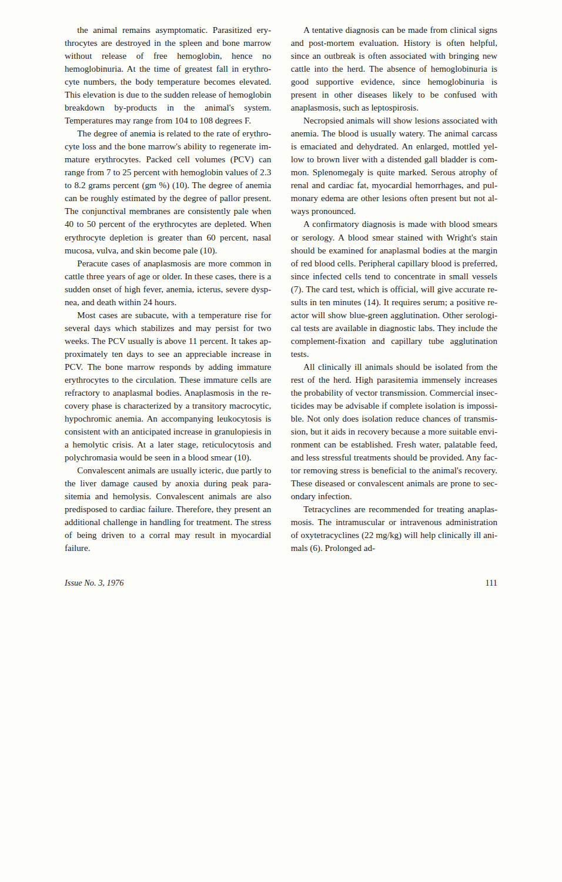the animal remains asymptomatic. Parasitized erythrocytes are destroyed in the spleen and bone marrow without release of free hemoglobin, hence no hemoglobinuria. At the time of greatest fall in erythrocyte numbers, the body temperature becomes elevated. This elevation is due to the sudden release of hemoglobin breakdown by-products in the animal's system. Temperatures may range from 104 to 108 degrees F.
The degree of anemia is related to the rate of erythrocyte loss and the bone marrow's ability to regenerate immature erythrocytes. Packed cell volumes (PCV) can range from 7 to 25 percent with hemoglobin values of 2.3 to 8.2 grams percent (gm %) (10). The degree of anemia can be roughly estimated by the degree of pallor present. The conjunctival membranes are consistently pale when 40 to 50 percent of the erythrocytes are depleted. When erythrocyte depletion is greater than 60 percent, nasal mucosa, vulva, and skin become pale (10).
Peracute cases of anaplasmosis are more common in cattle three years of age or older. In these cases, there is a sudden onset of high fever, anemia, icterus, severe dyspnea, and death within 24 hours.
Most cases are subacute, with a temperature rise for several days which stabilizes and may persist for two weeks. The PCV usually is above 11 percent. It takes approximately ten days to see an appreciable increase in PCV. The bone marrow responds by adding immature erythrocytes to the circulation. These immature cells are refractory to anaplasmal bodies. Anaplasmosis in the recovery phase is characterized by a transitory macrocytic, hypochromic anemia. An accompanying leukocytosis is consistent with an anticipated increase in granulopiesis in a hemolytic crisis. At a later stage, reticulocytosis and polychromasia would be seen in a blood smear (10).
Convalescent animals are usually icteric, due partly to the liver damage caused by anoxia during peak parasitemia and hemolysis. Convalescent animals are also predisposed to cardiac failure. Therefore, they present an additional challenge in handling for treatment. The stress of being driven to a corral may result in myocardial failure.
A tentative diagnosis can be made from clinical signs and post-mortem evaluation. History is often helpful, since an outbreak is often associated with bringing new cattle into the herd. The absence of hemoglobinuria is good supportive evidence, since hemoglobinuria is present in other diseases likely to be confused with anaplasmosis, such as leptospirosis.
Necropsied animals will show lesions associated with anemia. The blood is usually watery. The animal carcass is emaciated and dehydrated. An enlarged, mottled yellow to brown liver with a distended gall bladder is common. Splenomegaly is quite marked. Serous atrophy of renal and cardiac fat, myocardial hemorrhages, and pulmonary edema are other lesions often present but not always pronounced.
A confirmatory diagnosis is made with blood smears or serology. A blood smear stained with Wright's stain should be examined for anaplasmal bodies at the margin of red blood cells. Peripheral capillary blood is preferred, since infected cells tend to concentrate in small vessels (7). The card test, which is official, will give accurate results in ten minutes (14). It requires serum; a positive reactor will show blue-green agglutination. Other serological tests are available in diagnostic labs. They include the complement-fixation and capillary tube agglutination tests.
All clinically ill animals should be isolated from the rest of the herd. High parasitemia immensely increases the probability of vector transmission. Commercial insecticides may be advisable if complete isolation is impossible. Not only does isolation reduce chances of transmission, but it aids in recovery because a more suitable environment can be established. Fresh water, palatable feed, and less stressful treatments should be provided. Any factor removing stress is beneficial to the animal's recovery. These diseased or convalescent animals are prone to secondary infection.
Tetracyclines are recommended for treating anaplasmosis. The intramuscular or intravenous administration of oxytetracyclines (22 mg/kg) will help clinically ill animals (6). Prolonged ad-
Issue No. 3, 1976 111